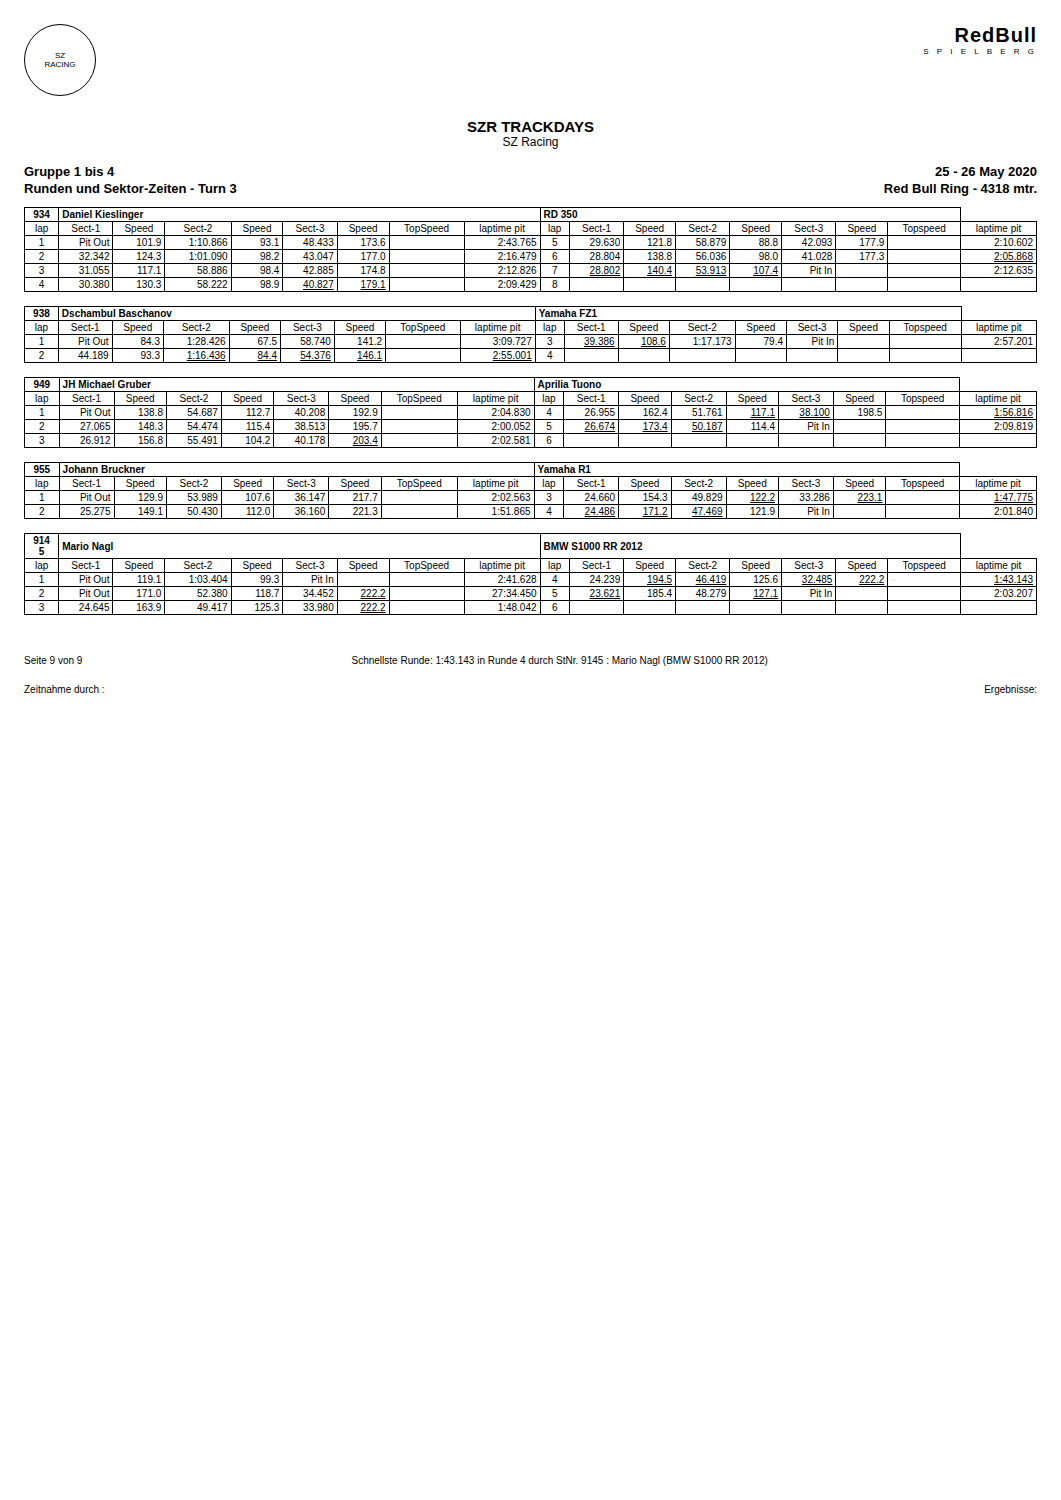SZ
RACING
RedBullS P I E L B E R G
SZR TRACKDAYS
SZ Racing
| Gruppe 1 bis 4 | 25 - 26 May 2020 |
| Runden und Sektor-Zeiten - Turn 3 | Red Bull Ring - 4318 mtr. |
| 934 | Daniel Kieslinger | RD 350 |
| lap | Sect-1 | Speed | Sect-2 | Speed | Sect-3 | Speed | TopSpeed | laptime pit | lap | Sect-1 | Speed | Sect-2 | Speed | Sect-3 | Speed | Topspeed | laptime pit |
| 1 | Pit Out | 101.9 | 1:10.866 | 93.1 | 48.433 | 173.6 | | 2:43.765 | 5 | 29.630 | 121.8 | 58.879 | 88.8 | 42.093 | 177.9 | | 2:10.602 |
| 2 | 32.342 | 124.3 | 1:01.090 | 98.2 | 43.047 | 177.0 | | 2:16.479 | 6 | 28.804 | 138.8 | 56.036 | 98.0 | 41.028 | 177.3 | | 2:05.868 |
| 3 | 31.055 | 117.1 | 58.886 | 98.4 | 42.885 | 174.8 | | 2:12.826 | 7 | 28.802 | 140.4 | 53.913 | 107.4 | Pit In | | | 2:12.635 |
| 4 | 30.380 | 130.3 | 58.222 | 98.9 | 40.827 | 179.1 | | 2:09.429 | 8 | | | | | | | | |
| 938 | Dschambul Baschanov | Yamaha FZ1 |
| lap | Sect-1 | Speed | Sect-2 | Speed | Sect-3 | Speed | TopSpeed | laptime pit | lap | Sect-1 | Speed | Sect-2 | Speed | Sect-3 | Speed | Topspeed | laptime pit |
| 1 | Pit Out | 84.3 | 1:28.426 | 67.5 | 58.740 | 141.2 | | 3:09.727 | 3 | 39.386 | 108.6 | 1:17.173 | 79.4 | Pit In | | | 2:57.201 |
| 2 | 44.189 | 93.3 | 1:16.436 | 84.4 | 54.376 | 146.1 | | 2:55.001 | 4 | | | | | | | | |
| 949 | JH Michael Gruber | Aprilia Tuono |
| lap | Sect-1 | Speed | Sect-2 | Speed | Sect-3 | Speed | TopSpeed | laptime pit | lap | Sect-1 | Speed | Sect-2 | Speed | Sect-3 | Speed | Topspeed | laptime pit |
| 1 | Pit Out | 138.8 | 54.687 | 112.7 | 40.208 | 192.9 | | 2:04.830 | 4 | 26.955 | 162.4 | 51.761 | 117.1 | 38.100 | 198.5 | | 1:56.816 |
| 2 | 27.065 | 148.3 | 54.474 | 115.4 | 38.513 | 195.7 | | 2:00.052 | 5 | 26.674 | 173.4 | 50.187 | 114.4 | Pit In | | | 2:09.819 |
| 3 | 26.912 | 156.8 | 55.491 | 104.2 | 40.178 | 203.4 | | 2:02.581 | 6 | | | | | | | | |
| 955 | Johann Bruckner | Yamaha R1 |
| lap | Sect-1 | Speed | Sect-2 | Speed | Sect-3 | Speed | TopSpeed | laptime pit | lap | Sect-1 | Speed | Sect-2 | Speed | Sect-3 | Speed | Topspeed | laptime pit |
| 1 | Pit Out | 129.9 | 53.989 | 107.6 | 36.147 | 217.7 | | 2:02.563 | 3 | 24.660 | 154.3 | 49.829 | 122.2 | 33.286 | 223.1 | | 1:47.775 |
| 2 | 25.275 | 149.1 | 50.430 | 112.0 | 36.160 | 221.3 | | 1:51.865 | 4 | 24.486 | 171.2 | 47.469 | 121.9 | Pit In | | | 2:01.840 |
| 914 5 | Mario Nagl | BMW S1000 RR 2012 |
| lap | Sect-1 | Speed | Sect-2 | Speed | Sect-3 | Speed | TopSpeed | laptime pit | lap | Sect-1 | Speed | Sect-2 | Speed | Sect-3 | Speed | Topspeed | laptime pit |
| 1 | Pit Out | 119.1 | 1:03.404 | 99.3 | Pit In | | | 2:41.628 | 4 | 24.239 | 194.5 | 46.419 | 125.6 | 32.485 | 222.2 | | 1:43.143 |
| 2 | Pit Out | 171.0 | 52.380 | 118.7 | 34.452 | 222.2 | | 27:34.450 | 5 | 23.621 | 185.4 | 48.279 | 127.1 | Pit In | | | 2:03.207 |
| 3 | 24.645 | 163.9 | 49.417 | 125.3 | 33.980 | 222.2 | | 1:48.042 | 6 | | | | | | | | |
Seite 9 von 9
Schnellste Runde: 1:43.143 in Runde 4 durch StNr. 9145 : Mario Nagl (BMW S1000 RR 2012)
Zeitnahme durch :
Ergebnisse: